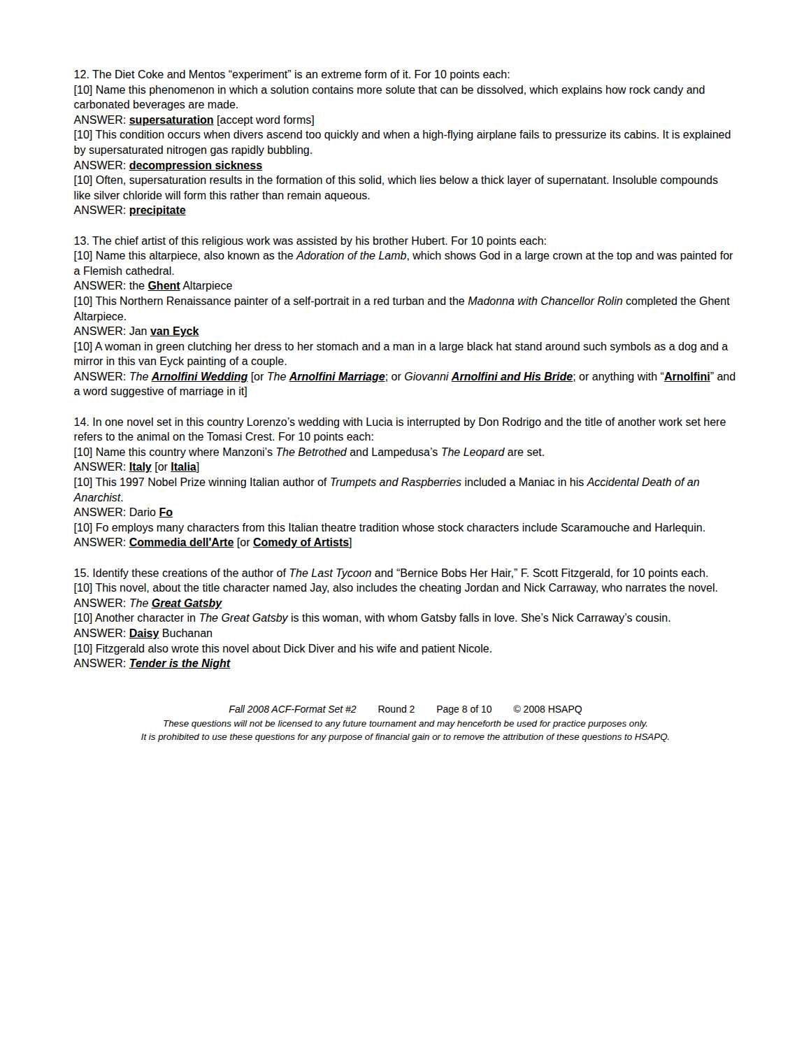12. The Diet Coke and Mentos “experiment” is an extreme form of it. For 10 points each:
[10] Name this phenomenon in which a solution contains more solute that can be dissolved, which explains how rock candy and carbonated beverages are made.
ANSWER: supersaturation [accept word forms]
[10] This condition occurs when divers ascend too quickly and when a high-flying airplane fails to pressurize its cabins. It is explained by supersaturated nitrogen gas rapidly bubbling.
ANSWER: decompression sickness
[10] Often, supersaturation results in the formation of this solid, which lies below a thick layer of supernatant. Insoluble compounds like silver chloride will form this rather than remain aqueous.
ANSWER: precipitate
13. The chief artist of this religious work was assisted by his brother Hubert. For 10 points each:
[10] Name this altarpiece, also known as the Adoration of the Lamb, which shows God in a large crown at the top and was painted for a Flemish cathedral.
ANSWER: the Ghent Altarpiece
[10] This Northern Renaissance painter of a self-portrait in a red turban and the Madonna with Chancellor Rolin completed the Ghent Altarpiece.
ANSWER: Jan van Eyck
[10] A woman in green clutching her dress to her stomach and a man in a large black hat stand around such symbols as a dog and a mirror in this van Eyck painting of a couple.
ANSWER: The Arnolfini Wedding [or The Arnolfini Marriage; or Giovanni Arnolfini and His Bride; or anything with “Arnolfini” and a word suggestive of marriage in it]
14. In one novel set in this country Lorenzo’s wedding with Lucia is interrupted by Don Rodrigo and the title of another work set here refers to the animal on the Tomasi Crest. For 10 points each:
[10] Name this country where Manzoni’s The Betrothed and Lampedusa’s The Leopard are set.
ANSWER: Italy [or Italia]
[10] This 1997 Nobel Prize winning Italian author of Trumpets and Raspberries included a Maniac in his Accidental Death of an Anarchist.
ANSWER: Dario Fo
[10] Fo employs many characters from this Italian theatre tradition whose stock characters include Scaramouche and Harlequin.
ANSWER: Commedia dell'Arte [or Comedy of Artists]
15. Identify these creations of the author of The Last Tycoon and “Bernice Bobs Her Hair,” F. Scott Fitzgerald, for 10 points each.
[10] This novel, about the title character named Jay, also includes the cheating Jordan and Nick Carraway, who narrates the novel.
ANSWER: The Great Gatsby
[10] Another character in The Great Gatsby is this woman, with whom Gatsby falls in love. She’s Nick Carraway’s cousin.
ANSWER: Daisy Buchanan
[10] Fitzgerald also wrote this novel about Dick Diver and his wife and patient Nicole.
ANSWER: Tender is the Night
Fall 2008 ACF-Format Set #2 Round 2 Page 8 of 10 © 2008 HSAPQ
These questions will not be licensed to any future tournament and may henceforth be used for practice purposes only.
It is prohibited to use these questions for any purpose of financial gain or to remove the attribution of these questions to HSAPQ.